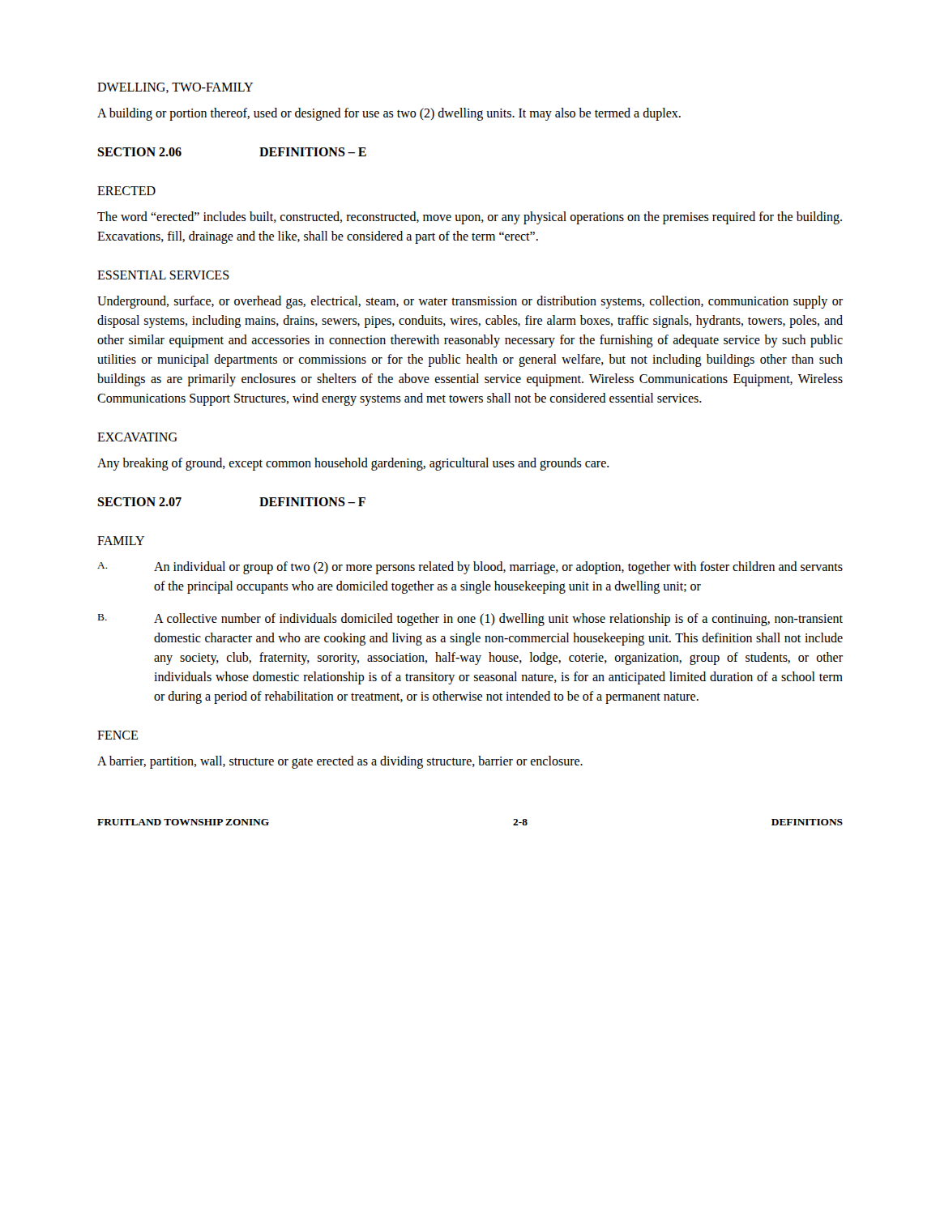DWELLING, TWO-FAMILY
A building or portion thereof, used or designed for use as two (2) dwelling units. It may also be termed a duplex.
SECTION 2.06 DEFINITIONS – E
ERECTED
The word “erected” includes built, constructed, reconstructed, move upon, or any physical operations on the premises required for the building. Excavations, fill, drainage and the like, shall be considered a part of the term “erect”.
ESSENTIAL SERVICES
Underground, surface, or overhead gas, electrical, steam, or water transmission or distribution systems, collection, communication supply or disposal systems, including mains, drains, sewers, pipes, conduits, wires, cables, fire alarm boxes, traffic signals, hydrants, towers, poles, and other similar equipment and accessories in connection therewith reasonably necessary for the furnishing of adequate service by such public utilities or municipal departments or commissions or for the public health or general welfare, but not including buildings other than such buildings as are primarily enclosures or shelters of the above essential service equipment. Wireless Communications Equipment, Wireless Communications Support Structures, wind energy systems and met towers shall not be considered essential services.
EXCAVATING
Any breaking of ground, except common household gardening, agricultural uses and grounds care.
SECTION 2.07 DEFINITIONS – F
FAMILY
A.
An individual or group of two (2) or more persons related by blood, marriage, or adoption, together with foster children and servants of the principal occupants who are domiciled together as a single housekeeping unit in a dwelling unit; or
B.
A collective number of individuals domiciled together in one (1) dwelling unit whose relationship is of a continuing, non-transient domestic character and who are cooking and living as a single non-commercial housekeeping unit. This definition shall not include any society, club, fraternity, sorority, association, half-way house, lodge, coterie, organization, group of students, or other individuals whose domestic relationship is of a transitory or seasonal nature, is for an anticipated limited duration of a school term or during a period of rehabilitation or treatment, or is otherwise not intended to be of a permanent nature.
FENCE
A barrier, partition, wall, structure or gate erected as a dividing structure, barrier or enclosure.
FRUITLAND TOWNSHIP ZONING
2-8
DEFINITIONS